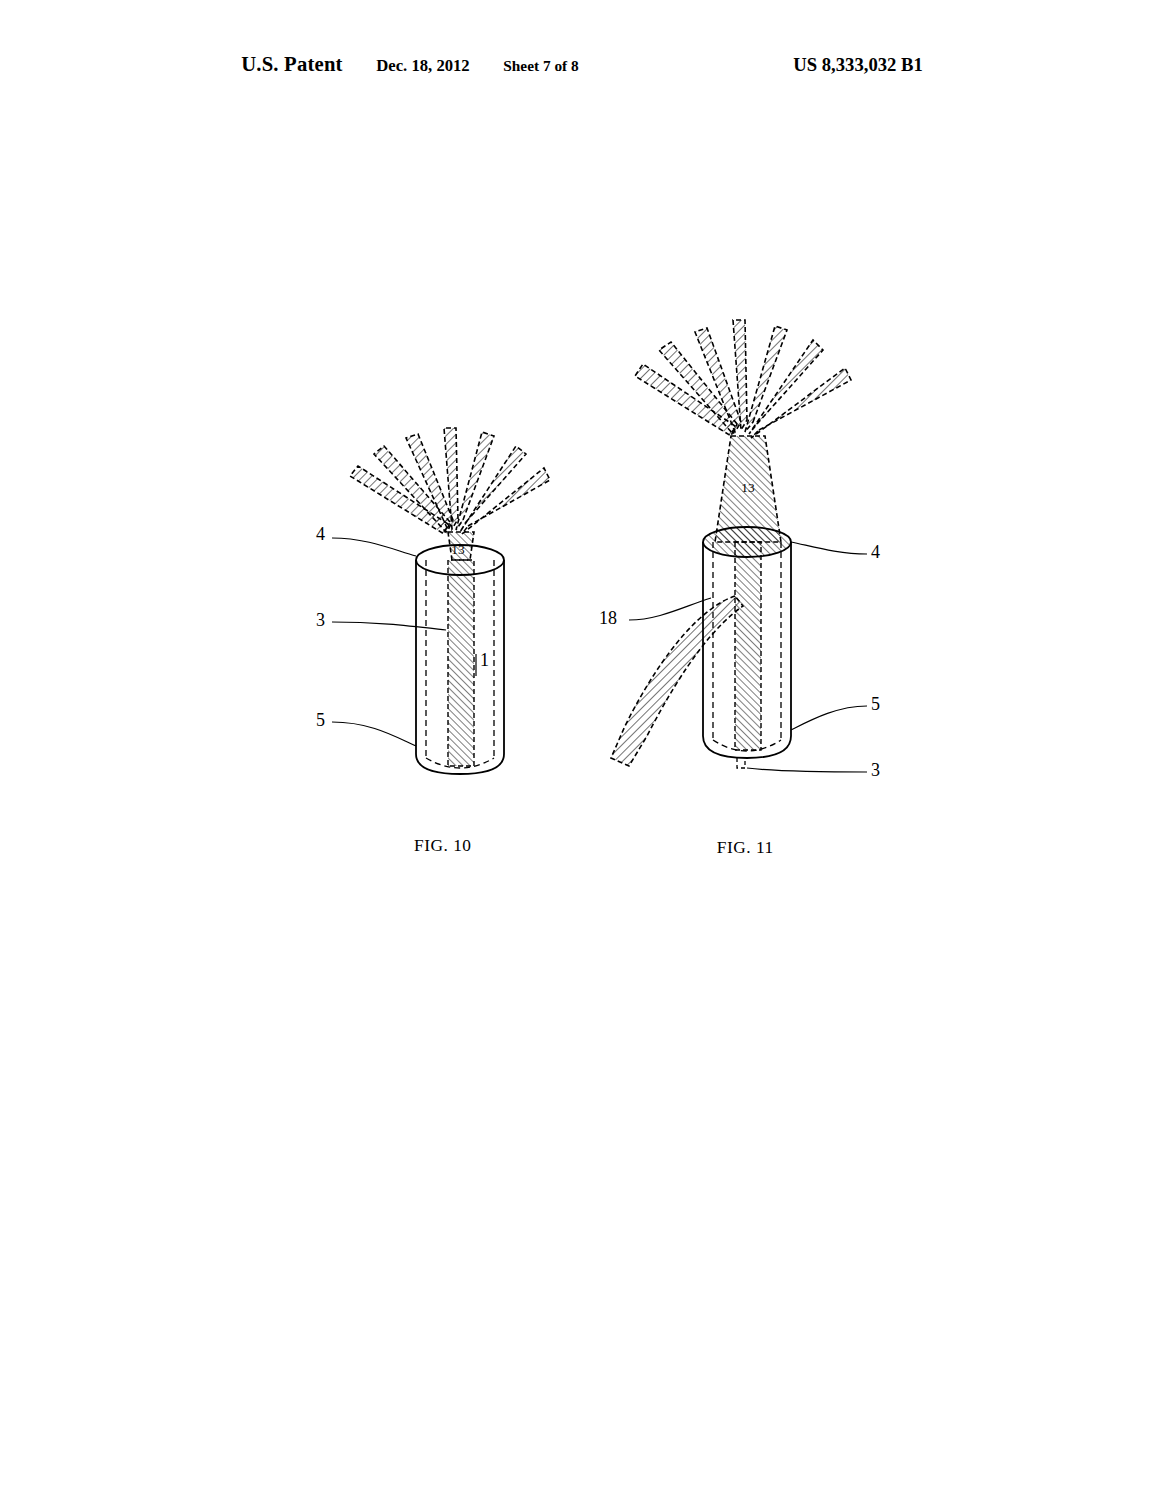U.S. Patent Dec. 18, 2012 Sheet 7 of 8 US 8,333,032 B1
13 4 3 1 5
FIG. 10
13 4 18 5 3
FIG. 11